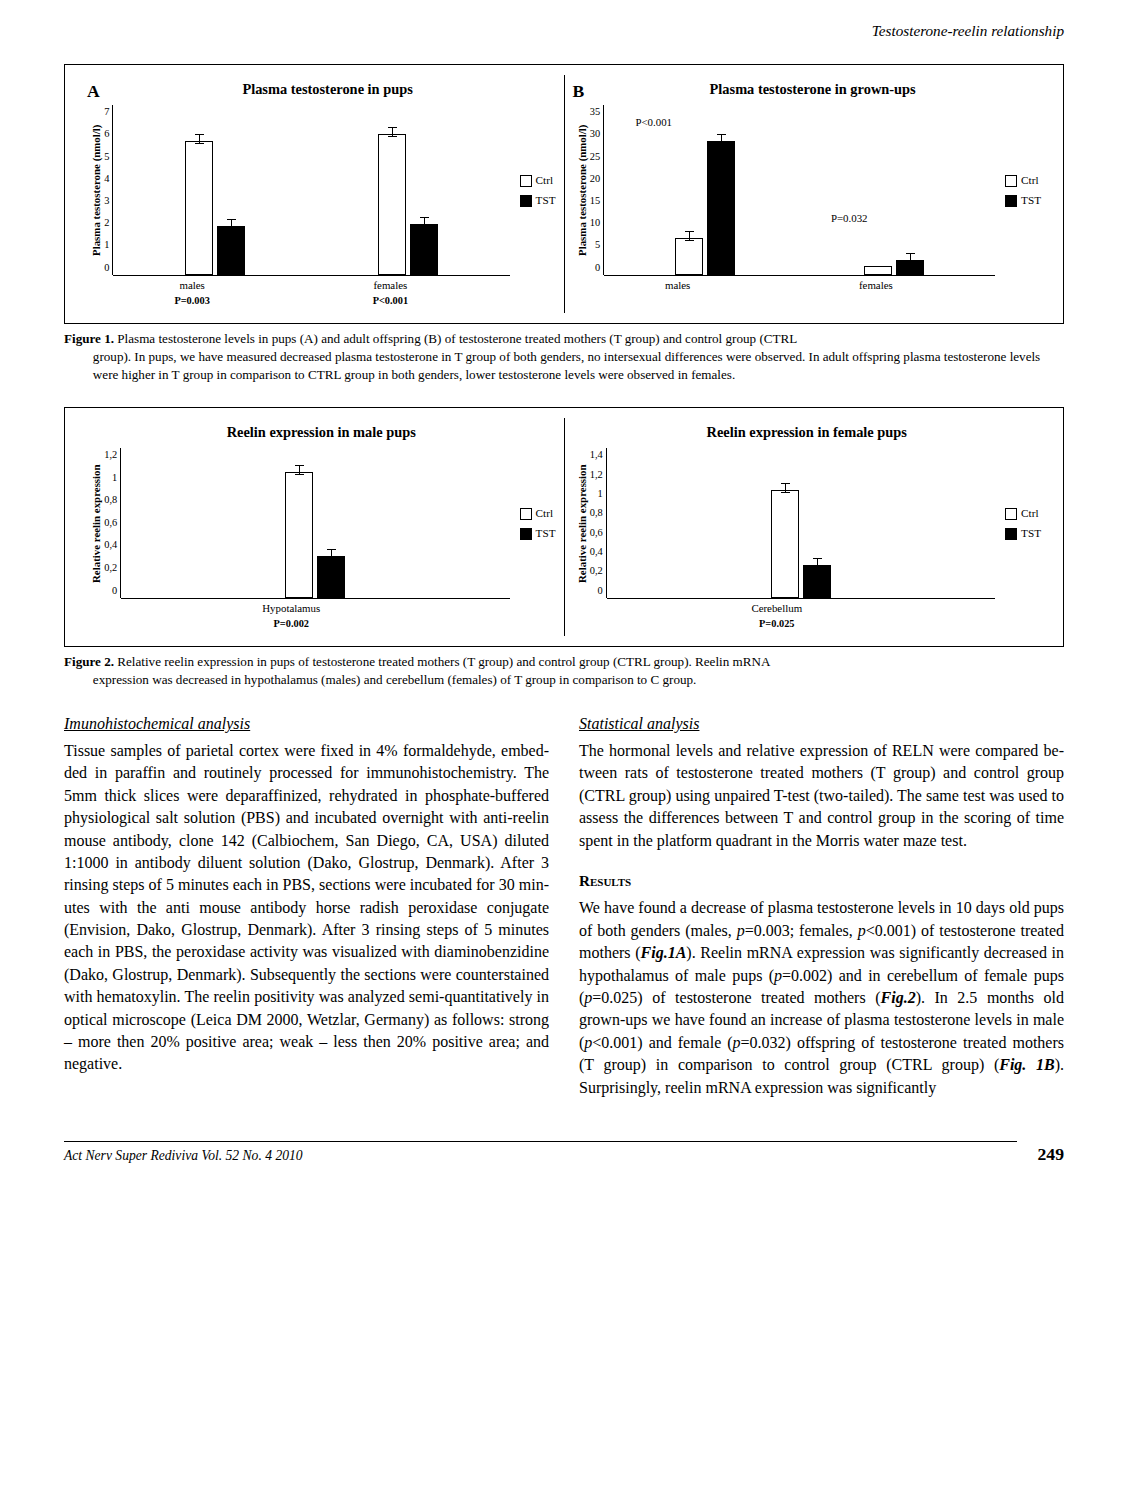Testosterone-reelin relationship
A
Plasma testosterone in pups
Plasma testosterone (nmol/l)
7
6
5
4
3
2
1
0
Ctrl
TST
males
P=0.003
females
P<0.001
B
Plasma testosterone in grown-ups
Plasma testosterone (nmol/l)
35
30
25
20
15
10
5
0
P<0.001 P=0.032
Ctrl
TST
males
females
Figure 1. Plasma testosterone levels in pups (A) and adult offspring (B) of testosterone treated mothers (T group) and control group (CTRL group). In pups, we have measured decreased plasma testosterone in T group of both genders, no intersexual differences were observed. In adult offspring plasma testosterone levels were higher in T group in comparison to CTRL group in both genders, lower testosterone levels were observed in females.
Reelin expression in male pups
Relative reelin expression
1,2
1
0,8
0,6
0,4
0,2
0
Ctrl
TST
Hypotalamus
P=0.002
Reelin expression in female pups
Relative reelin expression
1,4
1,2
1
0,8
0,6
0,4
0,2
0
Ctrl
TST
Cerebellum
P=0.025
Figure 2. Relative reelin expression in pups of testosterone treated mothers (T group) and control group (CTRL group). Reelin mRNA expression was decreased in hypothalamus (males) and cerebellum (females) of T group in comparison to C group.
Imunohistochemical analysis
Tissue samples of parietal cortex were fixed in 4% formaldehyde, embedded in paraffin and routinely processed for immunohistochemistry. The 5mm thick slices were deparaffinized, rehydrated in phosphate-buffered physiological salt solution (PBS) and incubated overnight with anti-reelin mouse antibody, clone 142 (Calbiochem, San Diego, CA, USA) diluted 1:1000 in antibody diluent solution (Dako, Glostrup, Denmark). After 3 rinsing steps of 5 minutes each in PBS, sections were incubated for 30 minutes with the anti mouse antibody horse radish peroxidase conjugate (Envision, Dako, Glostrup, Denmark). After 3 rinsing steps of 5 minutes each in PBS, the peroxidase activity was visualized with diaminobenzidine (Dako, Glostrup, Denmark). Subsequently the sections were counterstained with hematoxylin. The reelin positivity was analyzed semi-quantitatively in optical microscope (Leica DM 2000, Wetzlar, Germany) as follows: strong – more then 20% positive area; weak – less then 20% positive area; and negative.
Statistical analysis
The hormonal levels and relative expression of RELN were compared between rats of testosterone treated mothers (T group) and control group (CTRL group) using unpaired T-test (two-tailed). The same test was used to assess the differences between T and control group in the scoring of time spent in the platform quadrant in the Morris water maze test.
Results
We have found a decrease of plasma testosterone levels in 10 days old pups of both genders (males, p=0.003; females, p<0.001) of testosterone treated mothers (Fig.1A). Reelin mRNA expression was significantly decreased in hypothalamus of male pups (p=0.002) and in cerebellum of female pups (p=0.025) of testosterone treated mothers (Fig.2). In 2.5 months old grown-ups we have found an increase of plasma testosterone levels in male (p<0.001) and female (p=0.032) offspring of testosterone treated mothers (T group) in comparison to control group (CTRL group) (Fig. 1B). Surprisingly, reelin mRNA expression was significantly
Act Nerv Super Rediviva Vol. 52 No. 4 2010
249